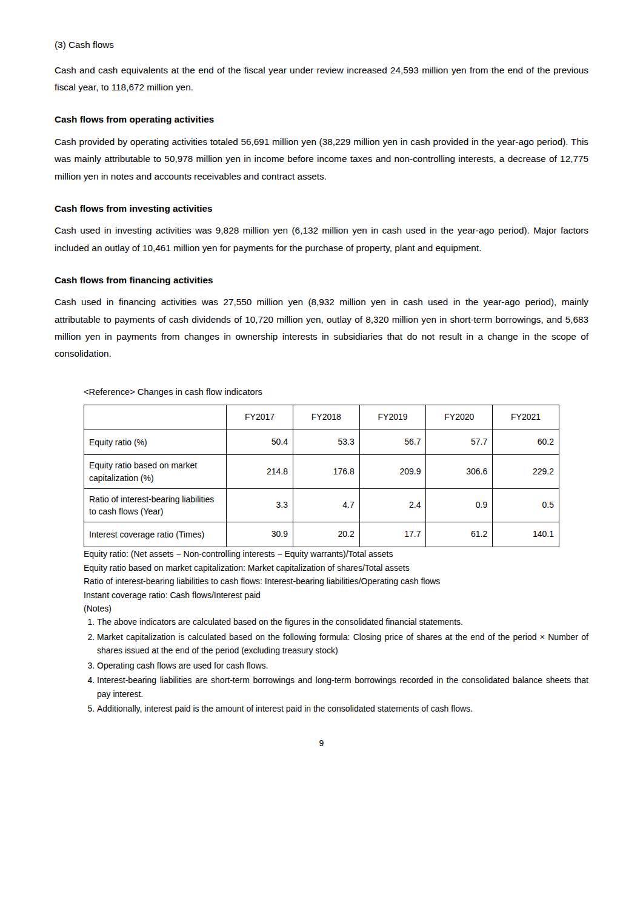(3) Cash flows
Cash and cash equivalents at the end of the fiscal year under review increased 24,593 million yen from the end of the previous fiscal year, to 118,672 million yen.
Cash flows from operating activities
Cash provided by operating activities totaled 56,691 million yen (38,229 million yen in cash provided in the year-ago period). This was mainly attributable to 50,978 million yen in income before income taxes and non-controlling interests, a decrease of 12,775 million yen in notes and accounts receivables and contract assets.
Cash flows from investing activities
Cash used in investing activities was 9,828 million yen (6,132 million yen in cash used in the year-ago period). Major factors included an outlay of 10,461 million yen for payments for the purchase of property, plant and equipment.
Cash flows from financing activities
Cash used in financing activities was 27,550 million yen (8,932 million yen in cash used in the year-ago period), mainly attributable to payments of cash dividends of 10,720 million yen, outlay of 8,320 million yen in short-term borrowings, and 5,683 million yen in payments from changes in ownership interests in subsidiaries that do not result in a change in the scope of consolidation.
<Reference> Changes in cash flow indicators
| | FY2017 | FY2018 | FY2019 | FY2020 | FY2021 |
| --- | --- | --- | --- | --- | --- |
| Equity ratio (%) | 50.4 | 53.3 | 56.7 | 57.7 | 60.2 |
| Equity ratio based on market capitalization (%) | 214.8 | 176.8 | 209.9 | 306.6 | 229.2 |
| Ratio of interest-bearing liabilities to cash flows (Year) | 3.3 | 4.7 | 2.4 | 0.9 | 0.5 |
| Interest coverage ratio (Times) | 30.9 | 20.2 | 17.7 | 61.2 | 140.1 |
Equity ratio: (Net assets − Non-controlling interests − Equity warrants)/Total assets
Equity ratio based on market capitalization: Market capitalization of shares/Total assets
Ratio of interest-bearing liabilities to cash flows: Interest-bearing liabilities/Operating cash flows
Instant coverage ratio: Cash flows/Interest paid
(Notes)
The above indicators are calculated based on the figures in the consolidated financial statements.
Market capitalization is calculated based on the following formula: Closing price of shares at the end of the period × Number of shares issued at the end of the period (excluding treasury stock)
Operating cash flows are used for cash flows.
Interest-bearing liabilities are short-term borrowings and long-term borrowings recorded in the consolidated balance sheets that pay interest.
Additionally, interest paid is the amount of interest paid in the consolidated statements of cash flows.
9